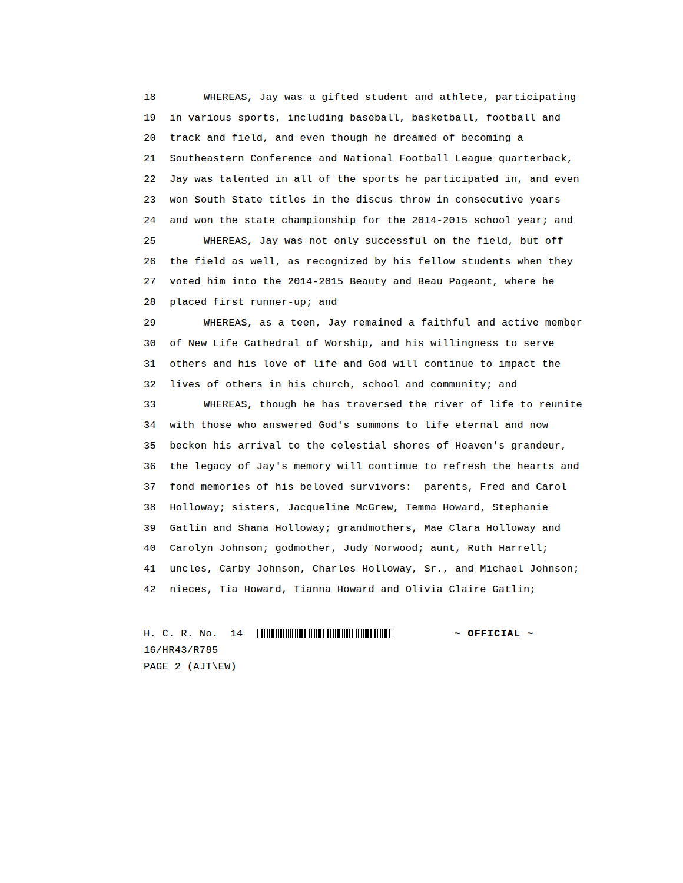18 WHEREAS, Jay was a gifted student and athlete, participating
19 in various sports, including baseball, basketball, football and
20 track and field, and even though he dreamed of becoming a
21 Southeastern Conference and National Football League quarterback,
22 Jay was talented in all of the sports he participated in, and even
23 won South State titles in the discus throw in consecutive years
24 and won the state championship for the 2014-2015 school year; and
25 WHEREAS, Jay was not only successful on the field, but off
26 the field as well, as recognized by his fellow students when they
27 voted him into the 2014-2015 Beauty and Beau Pageant, where he
28 placed first runner-up; and
29 WHEREAS, as a teen, Jay remained a faithful and active member
30 of New Life Cathedral of Worship, and his willingness to serve
31 others and his love of life and God will continue to impact the
32 lives of others in his church, school and community; and
33 WHEREAS, though he has traversed the river of life to reunite
34 with those who answered God's summons to life eternal and now
35 beckon his arrival to the celestial shores of Heaven's grandeur,
36 the legacy of Jay's memory will continue to refresh the hearts and
37 fond memories of his beloved survivors: parents, Fred and Carol
38 Holloway; sisters, Jacqueline McGrew, Temma Howard, Stephanie
39 Gatlin and Shana Holloway; grandmothers, Mae Clara Holloway and
40 Carolyn Johnson; godmother, Judy Norwood; aunt, Ruth Harrell;
41 uncles, Carby Johnson, Charles Holloway, Sr., and Michael Johnson;
42 nieces, Tia Howard, Tianna Howard and Olivia Claire Gatlin;
H. C. R. No. 14 ~ OFFICIAL ~
16/HR43/R785
PAGE 2 (AJT\EW)